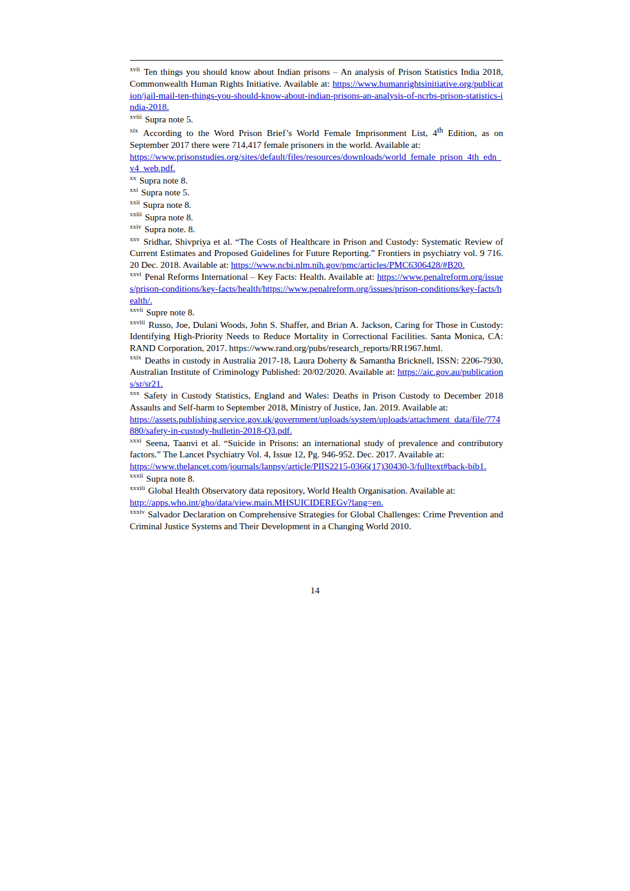xvii Ten things you should know about Indian prisons – An analysis of Prison Statistics India 2018, Commonwealth Human Rights Initiative. Available at: https://www.humanrightsinitiative.org/publication/jail-mail-ten-things-you-should-know-about-indian-prisons-an-analysis-of-ncrbs-prison-statistics-india-2018.
xviii Supra note 5.
xix According to the Word Prison Brief’s World Female Imprisonment List, 4th Edition, as on September 2017 there were 714,417 female prisoners in the world. Available at:
https://www.prisonstudies.org/sites/default/files/resources/downloads/world_female_prison_4th_edn_v4_web.pdf.
xx Supra note 8.
xxi Supra note 5.
xxii Supra note 8.
xxiii Supra note 8.
xxiv Supra note. 8.
xxv Sridhar, Shivpriya et al. “The Costs of Healthcare in Prison and Custody: Systematic Review of Current Estimates and Proposed Guidelines for Future Reporting.” Frontiers in psychiatry vol. 9 716. 20 Dec. 2018. Available at: https://www.ncbi.nlm.nih.gov/pmc/articles/PMC6306428/#B20.
xxvi Penal Reforms International – Key Facts: Health. Available at: https://www.penalreform.org/issues/prison-conditions/key-facts/health/https://www.penalreform.org/issues/prison-conditions/key-facts/health/.
xxvii Supre note 8.
xxviii Russo, Joe, Dulani Woods, John S. Shaffer, and Brian A. Jackson, Caring for Those in Custody: Identifying High-Priority Needs to Reduce Mortality in Correctional Facilities. Santa Monica, CA: RAND Corporation, 2017. https://www.rand.org/pubs/research_reports/RR1967.html.
xxix Deaths in custody in Australia 2017-18, Laura Doherty & Samantha Bricknell, ISSN: 2206-7930, Australian Institute of Criminology Published: 20/02/2020. Available at: https://aic.gov.au/publications/sr/sr21.
xxx Safety in Custody Statistics, England and Wales: Deaths in Prison Custody to December 2018 Assaults and Self-harm to September 2018, Ministry of Justice, Jan. 2019. Available at:
https://assets.publishing.service.gov.uk/government/uploads/system/uploads/attachment_data/file/774880/safety-in-custody-bulletin-2018-Q3.pdf.
xxxi Seena, Taanvi et al. “Suicide in Prisons: an international study of prevalence and contributory factors.” The Lancet Psychiatry Vol. 4, Issue 12, Pg. 946-952. Dec. 2017. Available at:
https://www.thelancet.com/journals/lanpsy/article/PIIS2215-0366(17)30430-3/fulltext#back-bib1.
xxxii Supra note 8.
xxxiii Global Health Observatory data repository, World Health Organisation. Available at:
http://apps.who.int/gho/data/view.main.MHSUICIDEREGv?lang=en.
xxxiv Salvador Declaration on Comprehensive Strategies for Global Challenges: Crime Prevention and Criminal Justice Systems and Their Development in a Changing World 2010.
14